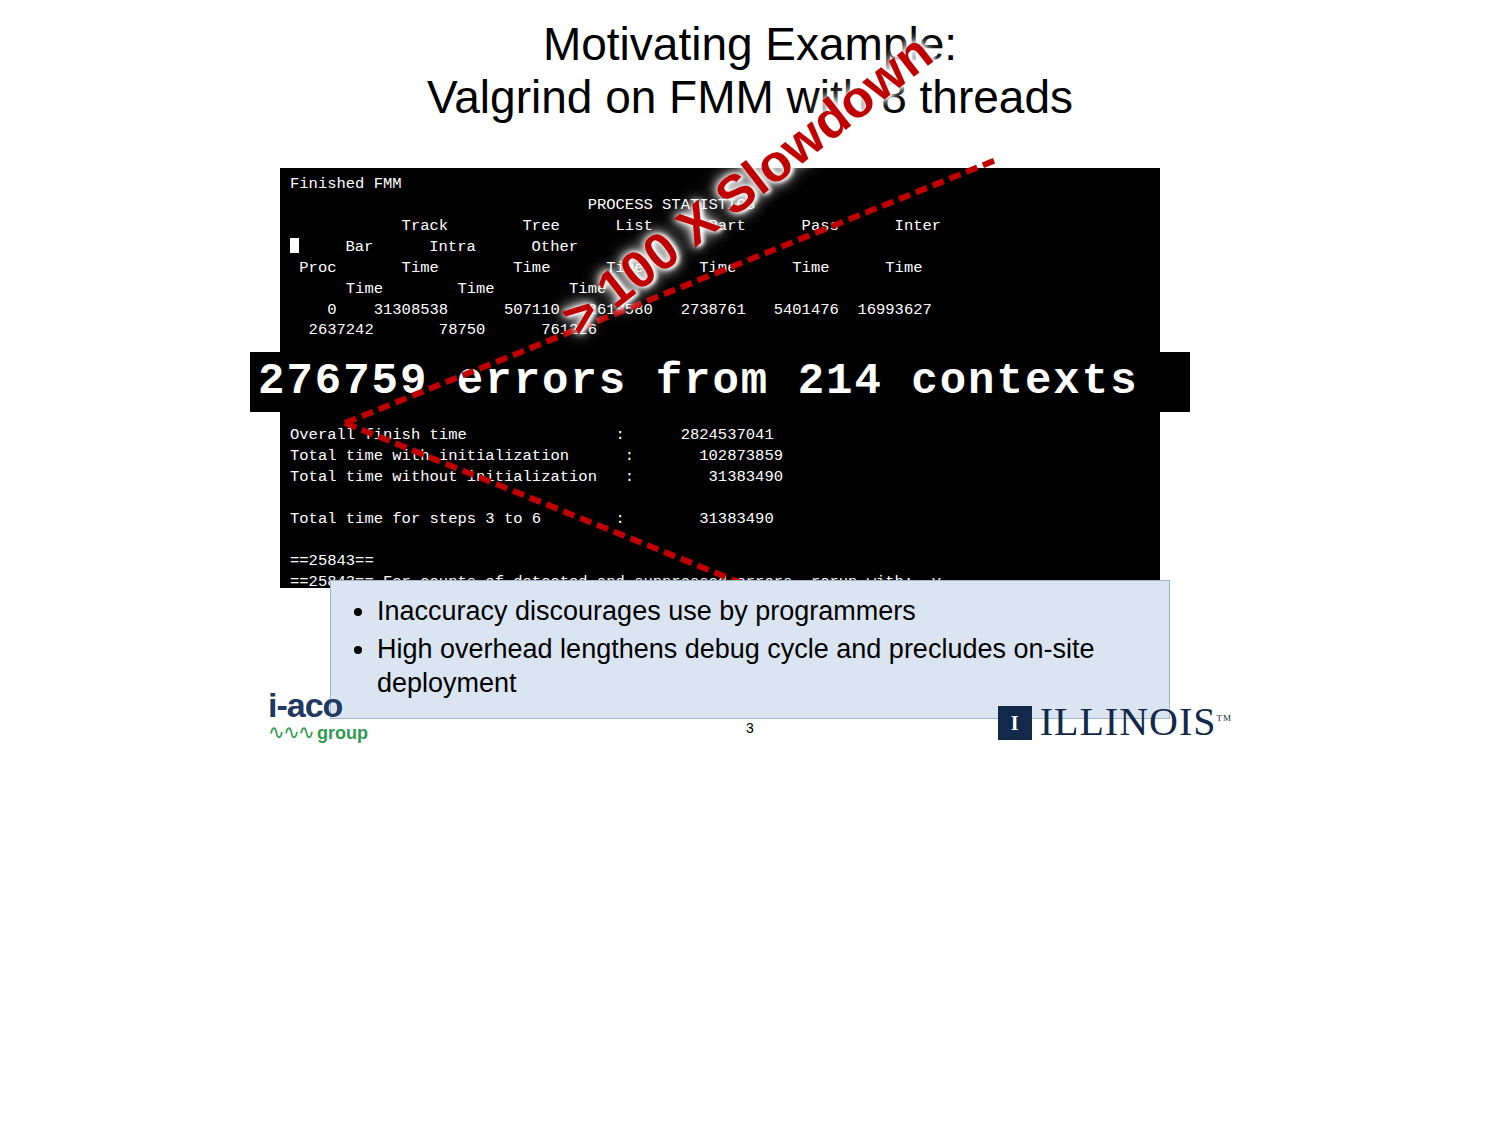Motivating Example:
Valgrind on FMM with 8 threads
Finished FMM PROCESS STATISTICS Track Tree List Part Pass Inter Bar Intra Other Proc Time Time Time Time Time Time Time Time Time 0 31308538 507110 2618580 2738761 5401476 16993627 2637242 78750 761226 Overall finish time : 2824537041 Total time with initialization : 102873859 Total time without initialization : 31383490 Total time for steps 3 to 6 : 31383490 ==25843== ==25843== For counts of detected and suppressed errors, rerun with: -v
276759 errors from 214 contexts
> 100 X Slowdown
Inaccuracy discourages use by programmers
High overhead lengthens debug cycle and precludes on-site deployment
3
i-aco
∿∿∿group
I
ILLINOISTM